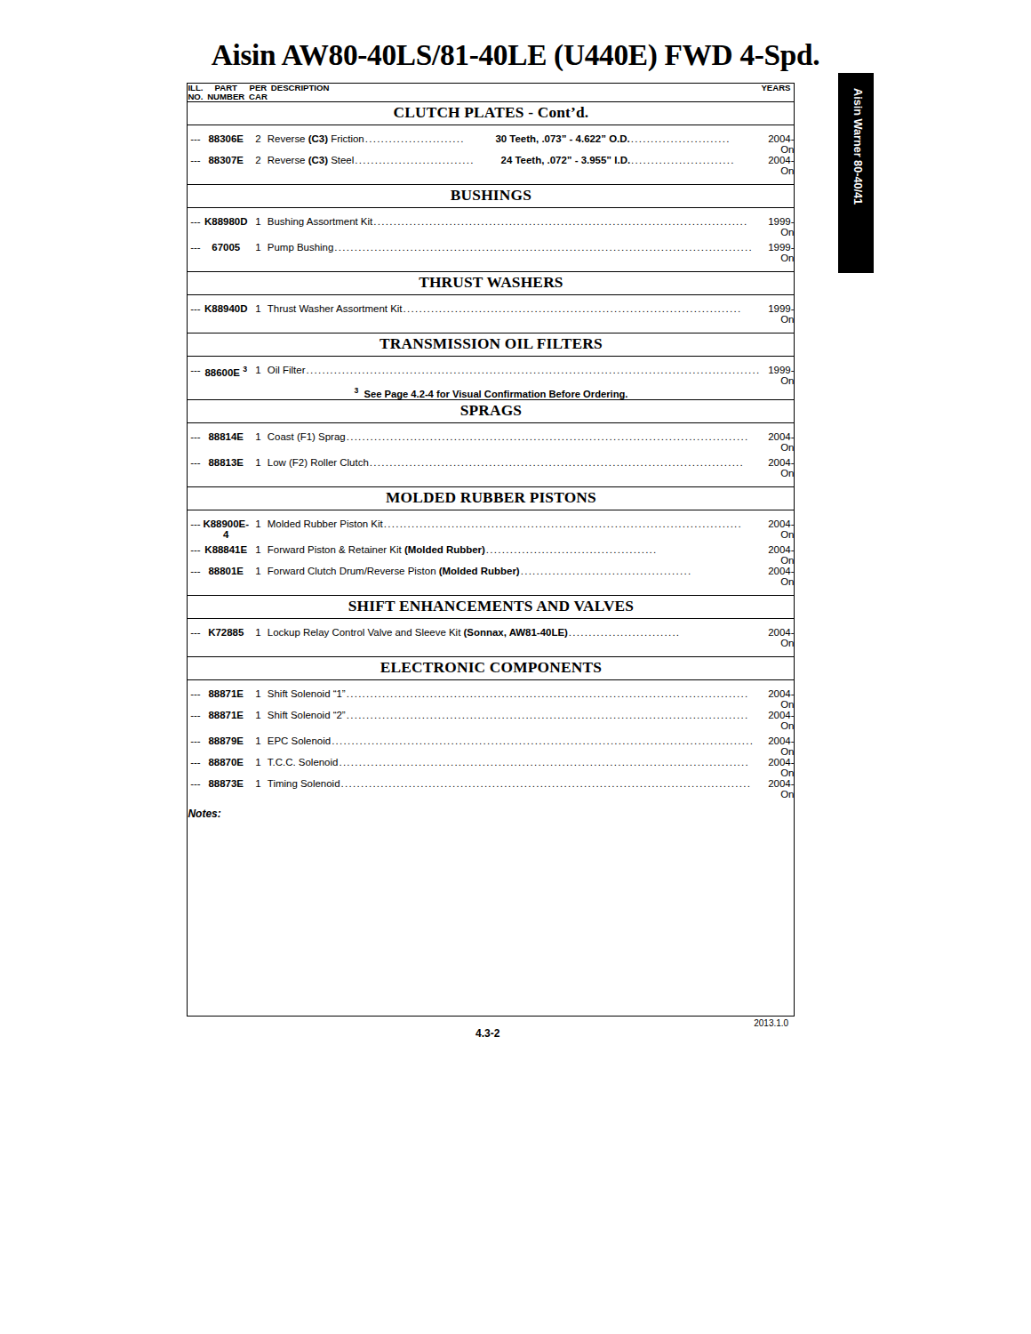Aisin Warner 80-40/41
Aisin AW80-40LS/81-40LE (U440E) FWD 4-Spd.
| ILL. NO. | PART NUMBER | PER CAR | DESCRIPTION | YEARS |
| CLUTCH PLATES - Cont’d. |
| --- | 88306E | 2 | Reverse (C3) Friction ......................... 30 Teeth, .073” - 4.622” O.D. ......................... | 2004-On |
| --- | 88307E | 2 | Reverse (C3) Steel .............................. 24 Teeth, .072” - 3.955” I.D. .......................... | 2004-On |
| BUSHINGS |
| --- | K88980D | 1 | Bushing Assortment Kit .............................................................................................. | 1999-On |
| --- | 67005 | 1 | Pump Bushing ......................................................................................................... | 1999-On |
| THRUST WASHERS |
| --- | K88940D | 1 | Thrust Washer Assortment Kit ..................................................................................... | 1999-On |
| TRANSMISSION OIL FILTERS |
| --- | 88600E 3 | 1 | Oil Filter .................................................................................................................. | 1999-On |
| 3 See Page 4.2-4 for Visual Confirmation Before Ordering. |
| SPRAGS |
| --- | 88814E | 1 | Coast (F1) Sprag ..................................................................................................... | 2004-On |
| --- | 88813E | 1 | Low (F2) Roller Clutch .............................................................................................. | 2004-On |
| MOLDED RUBBER PISTONS |
| --- | K88900E-4 | 1 | Molded Rubber Piston Kit .......................................................................................... | 2004-On |
| --- | K88841E | 1 | Forward Piston & Retainer Kit (Molded Rubber) ........................................... | 2004-On |
| --- | 88801E | 1 | Forward Clutch Drum/Reverse Piston (Molded Rubber) ........................................... | 2004-On |
| SHIFT ENHANCEMENTS AND VALVES |
| --- | K72885 | 1 | Lockup Relay Control Valve and Sleeve Kit (Sonnax, AW81-40LE) ............................ | 2004-On |
| ELECTRONIC COMPONENTS |
| --- | 88871E | 1 | Shift Solenoid “1” ..................................................................................................... | 2004-On |
| --- | 88871E | 1 | Shift Solenoid “2” ..................................................................................................... | 2004-On |
| --- | 88879E | 1 | EPC Solenoid .......................................................................................................... | 2004-On |
| --- | 88870E | 1 | T.C.C. Solenoid ....................................................................................................... | 2004-On |
| --- | 88873E | 1 | Timing Solenoid ....................................................................................................... | 2004-On |
| Notes: |
2013.1.0
4.3-2